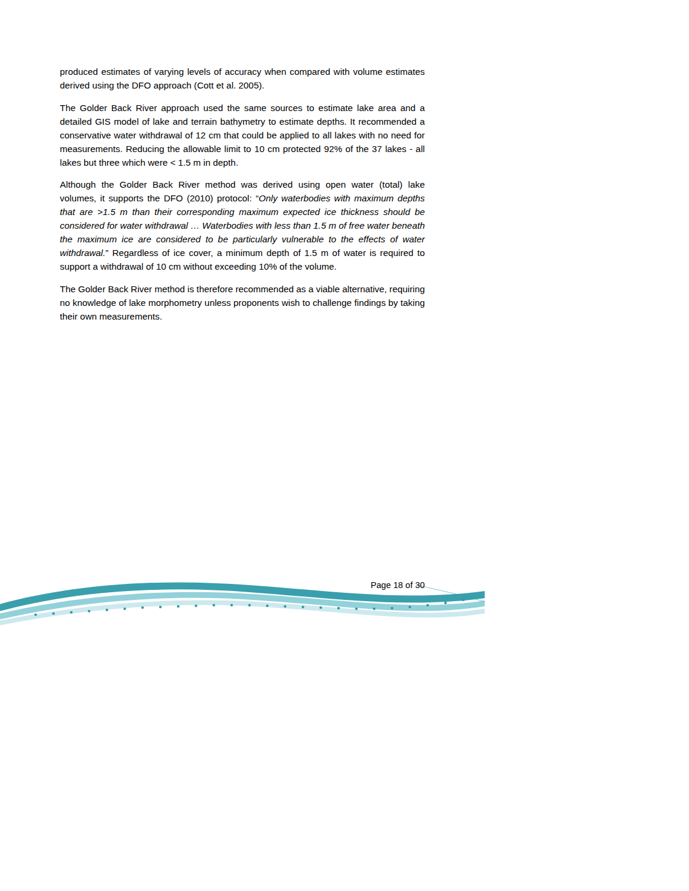produced estimates of varying levels of accuracy when compared with volume estimates derived using the DFO approach (Cott et al. 2005).
The Golder Back River approach used the same sources to estimate lake area and a detailed GIS model of lake and terrain bathymetry to estimate depths. It recommended a conservative water withdrawal of 12 cm that could be applied to all lakes with no need for measurements. Reducing the allowable limit to 10 cm protected 92% of the 37 lakes - all lakes but three which were < 1.5 m in depth.
Although the Golder Back River method was derived using open water (total) lake volumes, it supports the DFO (2010) protocol: “Only waterbodies with maximum depths that are >1.5 m than their corresponding maximum expected ice thickness should be considered for water withdrawal … Waterbodies with less than 1.5 m of free water beneath the maximum ice are considered to be particularly vulnerable to the effects of water withdrawal.” Regardless of ice cover, a minimum depth of 1.5 m of water is required to support a withdrawal of 10 cm without exceeding 10% of the volume.
The Golder Back River method is therefore recommended as a viable alternative, requiring no knowledge of lake morphometry unless proponents wish to challenge findings by taking their own measurements.
Page 18 of 30